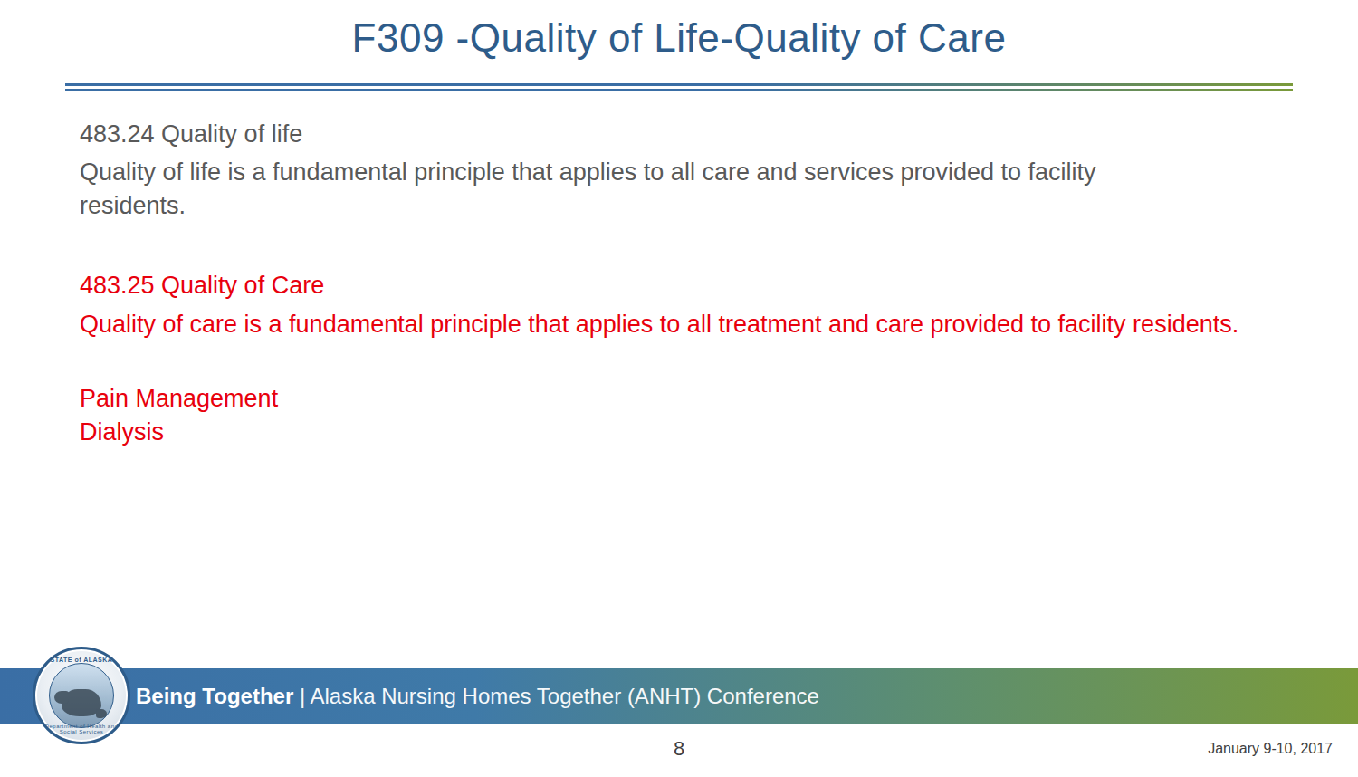F309 -Quality of Life-Quality of Care
483.24 Quality of life
Quality of life is a fundamental principle that applies to all care and services provided to facility residents.
483.25 Quality of Care
Quality of care is a fundamental principle that applies to all treatment and care provided to facility residents.
Pain Management
Dialysis
Being Together | Alaska Nursing Homes Together (ANHT) Conference
STATE of ALASKA
Department of Health and Social Services
8
January 9-10, 2017